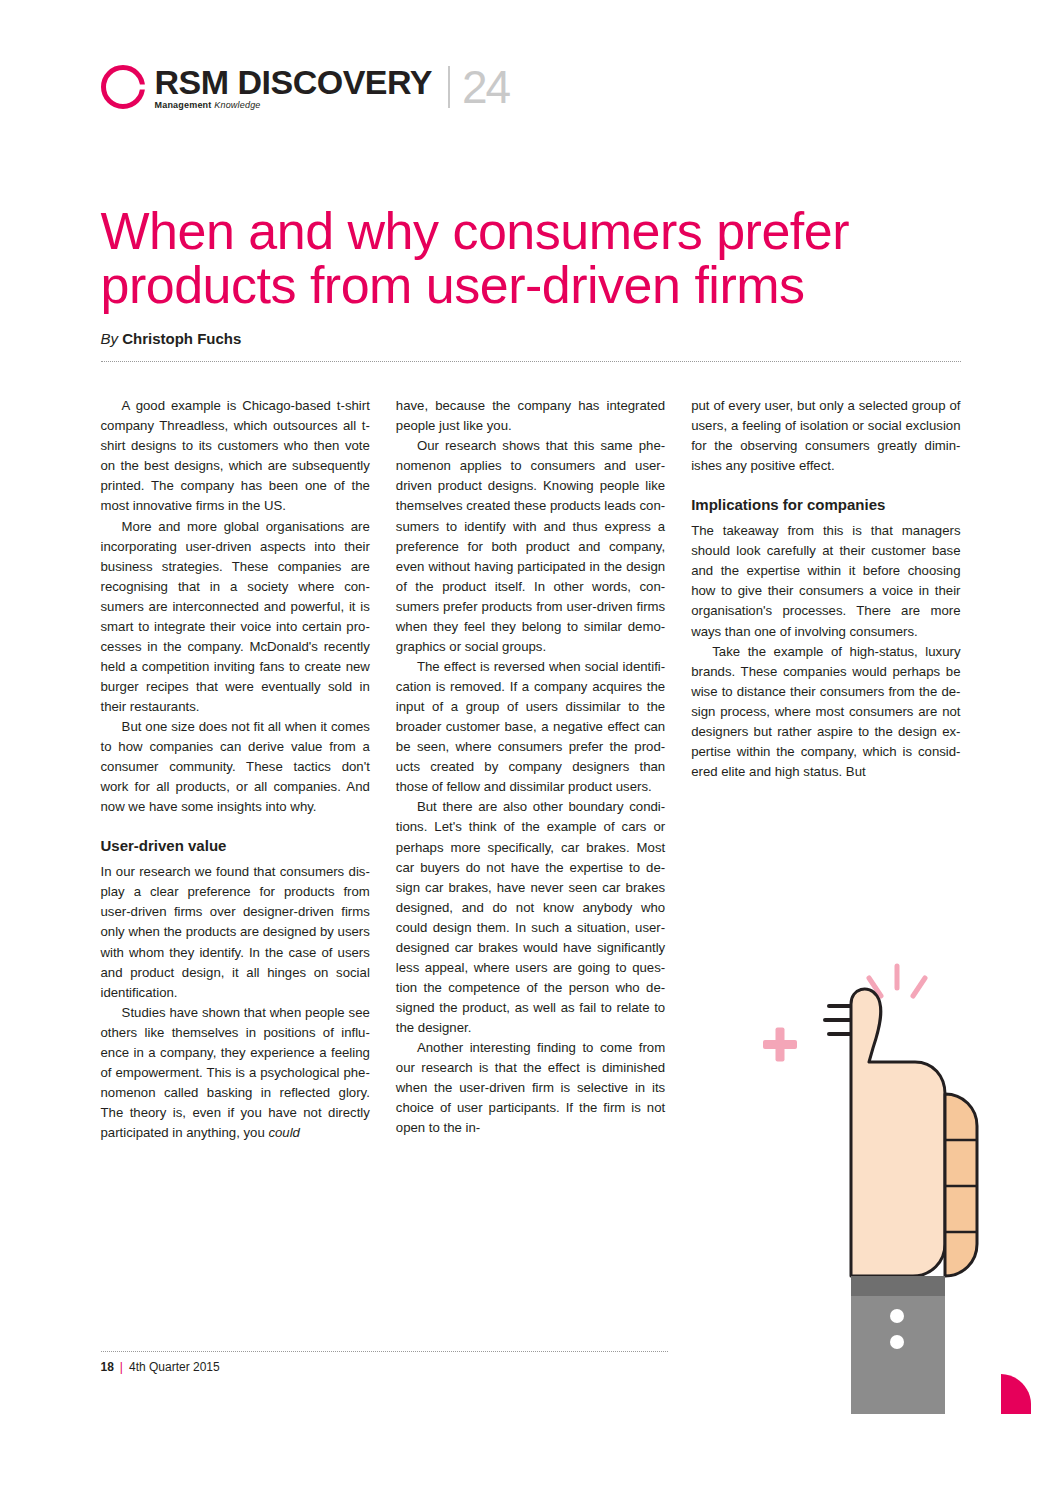RSM DISCOVERY
Management Knowledge
24
When and why consumers prefer
products from user-driven firms
By Christoph Fuchs
A good example is Chicago-based t-shirt company Threadless, which outsources all t-shirt designs to its customers who then vote on the best designs, which are subsequently printed. The company has been one of the most innovative firms in the US.
More and more global organisations are incorporating user-driven aspects into their business strategies. These companies are recognising that in a society where consumers are interconnected and powerful, it is smart to integrate their voice into certain processes in the company. McDonald's recently held a competition inviting fans to create new burger recipes that were eventually sold in their restaurants.
But one size does not fit all when it comes to how companies can derive value from a consumer community. These tactics don't work for all products, or all companies. And now we have some insights into why.
User-driven value
In our research we found that consumers display a clear preference for products from user-driven firms over designer-driven firms only when the products are designed by users with whom they identify. In the case of users and product design, it all hinges on social identification.
Studies have shown that when people see others like themselves in positions of influence in a company, they experience a feeling of empowerment. This is a psychological phenomenon called basking in reflected glory. The theory is, even if you have not directly participated in anything, you could
have, because the company has integrated people just like you.
Our research shows that this same phenomenon applies to consumers and user-driven product designs. Knowing people like themselves created these products leads consumers to identify with and thus express a preference for both product and company, even without having participated in the design of the product itself. In other words, consumers prefer products from user-driven firms when they feel they belong to similar demographics or social groups.
The effect is reversed when social identification is removed. If a company acquires the input of a group of users dissimilar to the broader customer base, a negative effect can be seen, where consumers prefer the products created by company designers than those of fellow and dissimilar product users.
But there are also other boundary conditions. Let's think of the example of cars or perhaps more specifically, car brakes. Most car buyers do not have the expertise to design car brakes, have never seen car brakes designed, and do not know anybody who could design them. In such a situation, user-designed car brakes would have significantly less appeal, where users are going to question the competence of the person who designed the product, as well as fail to relate to the designer.
Another interesting finding to come from our research is that the effect is diminished when the user-driven firm is selective in its choice of user participants. If the firm is not open to the in-
put of every user, but only a selected group of users, a feeling of isolation or social exclusion for the observing consumers greatly diminishes any positive effect.
Implications for companies
The takeaway from this is that managers should look carefully at their customer base and the expertise within it before choosing how to give their consumers a voice in their organisation's processes. There are more ways than one of involving consumers.
Take the example of high-status, luxury brands. These companies would perhaps be wise to distance their consumers from the design process, where most consumers are not designers but rather aspire to the design expertise within the company, which is considered elite and high status. But
18|4th Quarter 2015